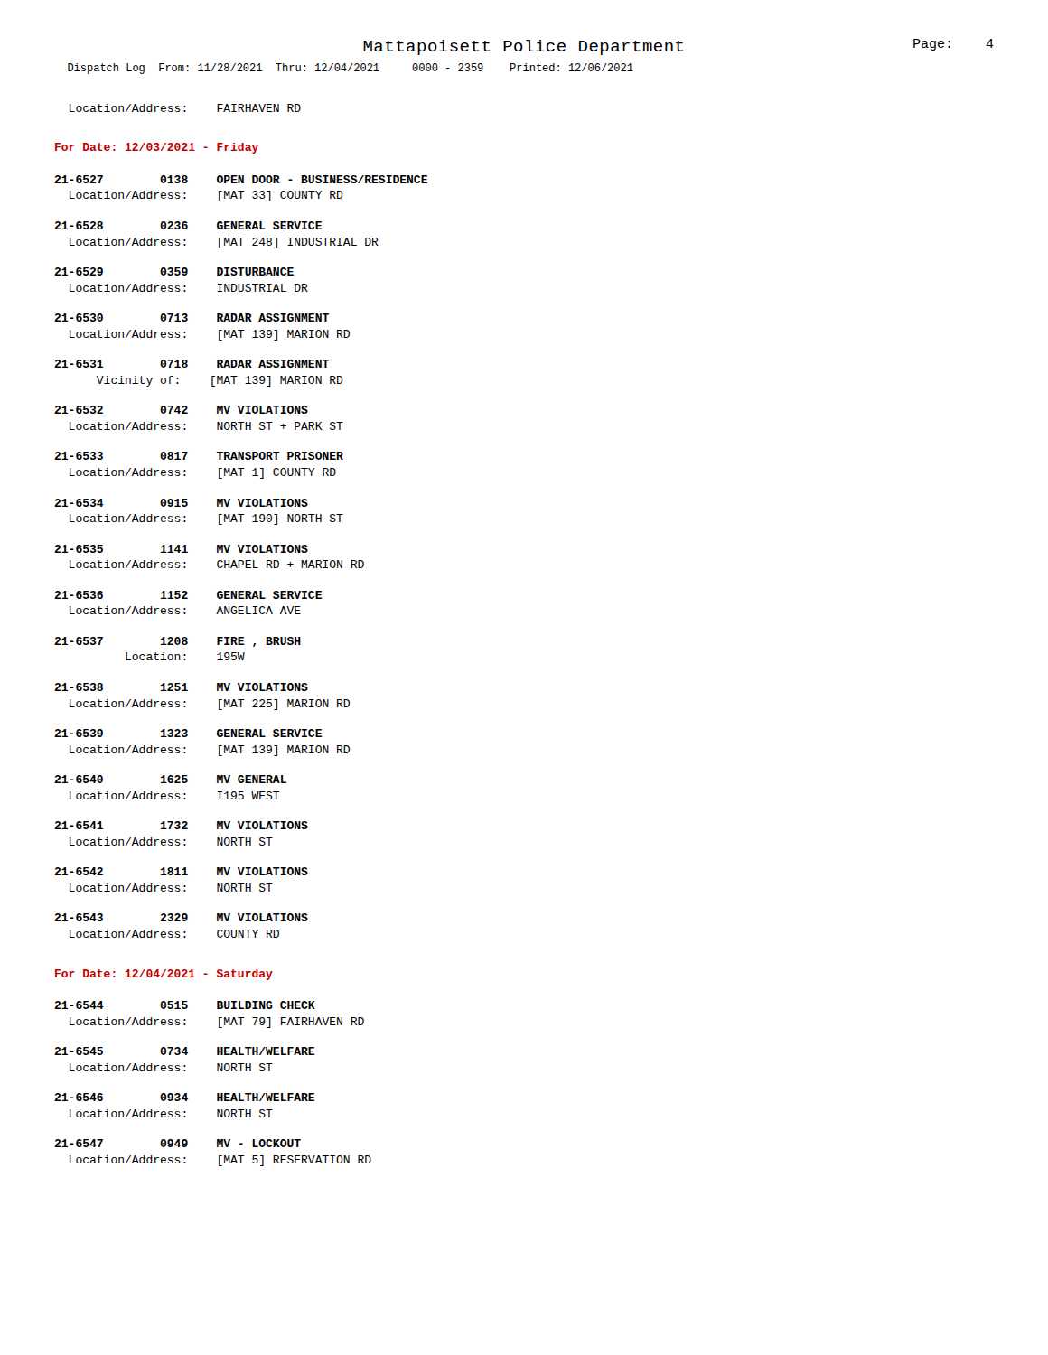Page: 4
Mattapoisett Police Department
Dispatch Log From: 11/28/2021 Thru: 12/04/2021 0000 - 2359 Printed: 12/06/2021
Location/Address: FAIRHAVEN RD
For Date: 12/03/2021 - Friday
21-6527 0138 OPEN DOOR - BUSINESS/RESIDENCE
Location/Address: [MAT 33] COUNTY RD
21-6528 0236 GENERAL SERVICE
Location/Address: [MAT 248] INDUSTRIAL DR
21-6529 0359 DISTURBANCE
Location/Address: INDUSTRIAL DR
21-6530 0713 RADAR ASSIGNMENT
Location/Address: [MAT 139] MARION RD
21-6531 0718 RADAR ASSIGNMENT
Vicinity of: [MAT 139] MARION RD
21-6532 0742 MV VIOLATIONS
Location/Address: NORTH ST + PARK ST
21-6533 0817 TRANSPORT PRISONER
Location/Address: [MAT 1] COUNTY RD
21-6534 0915 MV VIOLATIONS
Location/Address: [MAT 190] NORTH ST
21-6535 1141 MV VIOLATIONS
Location/Address: CHAPEL RD + MARION RD
21-6536 1152 GENERAL SERVICE
Location/Address: ANGELICA AVE
21-6537 1208 FIRE , BRUSH
Location: 195W
21-6538 1251 MV VIOLATIONS
Location/Address: [MAT 225] MARION RD
21-6539 1323 GENERAL SERVICE
Location/Address: [MAT 139] MARION RD
21-6540 1625 MV GENERAL
Location/Address: I195 WEST
21-6541 1732 MV VIOLATIONS
Location/Address: NORTH ST
21-6542 1811 MV VIOLATIONS
Location/Address: NORTH ST
21-6543 2329 MV VIOLATIONS
Location/Address: COUNTY RD
For Date: 12/04/2021 - Saturday
21-6544 0515 BUILDING CHECK
Location/Address: [MAT 79] FAIRHAVEN RD
21-6545 0734 HEALTH/WELFARE
Location/Address: NORTH ST
21-6546 0934 HEALTH/WELFARE
Location/Address: NORTH ST
21-6547 0949 MV - LOCKOUT
Location/Address: [MAT 5] RESERVATION RD